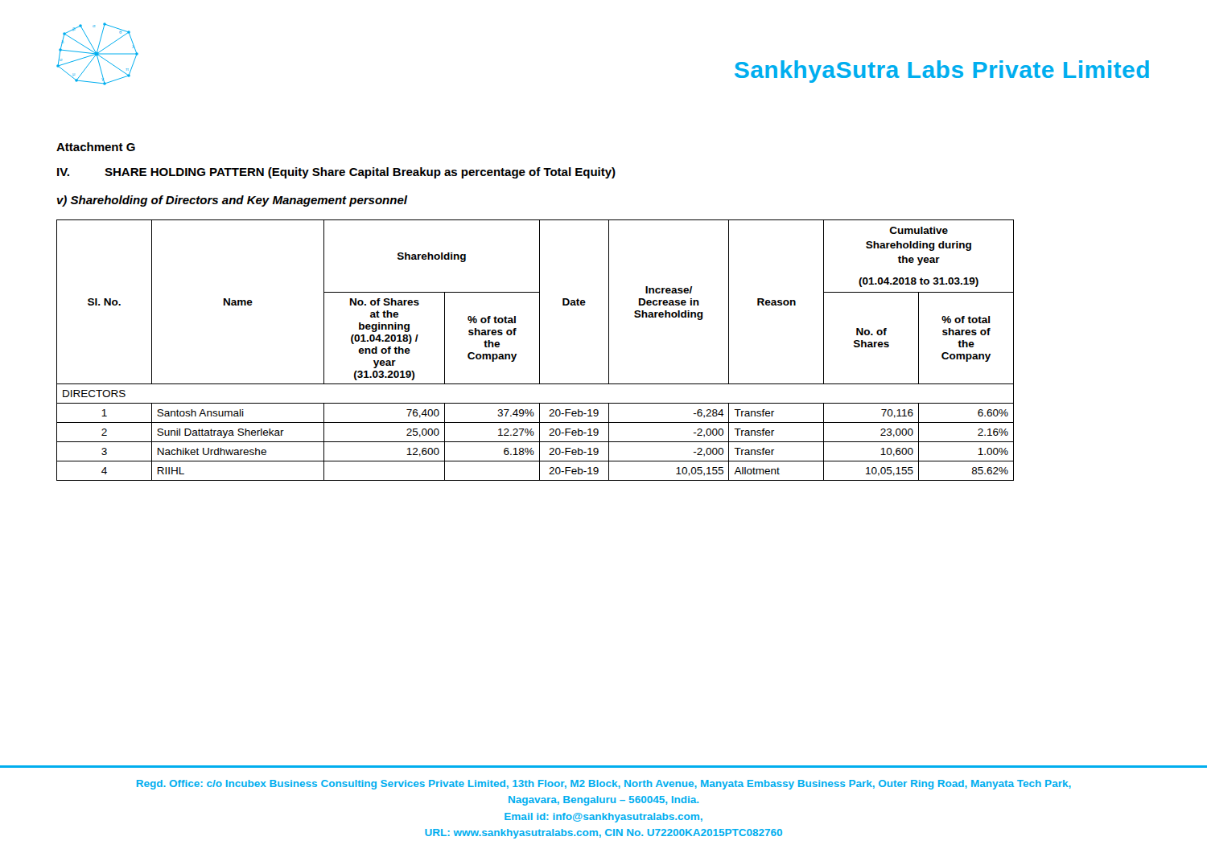β α θ λ π γ μ σ δ
SankhyaSutra Labs Private Limited
Attachment G
IV. SHARE HOLDING PATTERN (Equity Share Capital Breakup as percentage of Total Equity)
v) Shareholding of Directors and Key Management personnel
| Sl. No. | Name | Shareholding | Date | Increase/ Decrease in Shareholding | Reason | Cumulative Shareholding during the year (01.04.2018 to 31.03.19) |
| --- | --- | --- | --- | --- | --- | --- |
| No. of Shares at the beginning (01.04.2018) / end of the year (31.03.2019) | % of total shares of the Company | No. of Shares | % of total shares of the Company |
| DIRECTORS |
| 1 | Santosh Ansumali | 76,400 | 37.49% | 20-Feb-19 | -6,284 | Transfer | 70,116 | 6.60% |
| 2 | Sunil Dattatraya Sherlekar | 25,000 | 12.27% | 20-Feb-19 | -2,000 | Transfer | 23,000 | 2.16% |
| 3 | Nachiket Urdhwareshe | 12,600 | 6.18% | 20-Feb-19 | -2,000 | Transfer | 10,600 | 1.00% |
| 4 | RIIHL | | | 20-Feb-19 | 10,05,155 | Allotment | 10,05,155 | 85.62% |
Regd. Office: c/o Incubex Business Consulting Services Private Limited, 13th Floor, M2 Block, North Avenue, Manyata Embassy Business Park, Outer Ring Road, Manyata Tech Park,
Nagavara, Bengaluru – 560045, India.
Email id: info@sankhyasutralabs.com,
URL: www.sankhyasutralabs.com, CIN No. U72200KA2015PTC082760